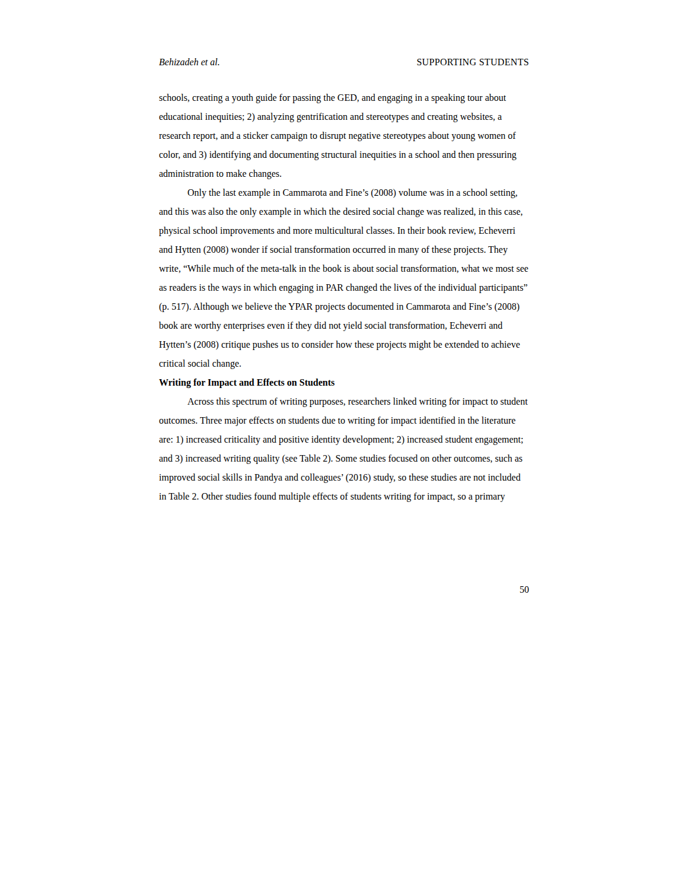Behizadeh et al. SUPPORTING STUDENTS
schools, creating a youth guide for passing the GED, and engaging in a speaking tour about educational inequities; 2) analyzing gentrification and stereotypes and creating websites, a research report, and a sticker campaign to disrupt negative stereotypes about young women of color, and 3) identifying and documenting structural inequities in a school and then pressuring administration to make changes.
Only the last example in Cammarota and Fine’s (2008) volume was in a school setting, and this was also the only example in which the desired social change was realized, in this case, physical school improvements and more multicultural classes. In their book review, Echeverri and Hytten (2008) wonder if social transformation occurred in many of these projects. They write, “While much of the meta-talk in the book is about social transformation, what we most see as readers is the ways in which engaging in PAR changed the lives of the individual participants” (p. 517). Although we believe the YPAR projects documented in Cammarota and Fine’s (2008) book are worthy enterprises even if they did not yield social transformation, Echeverri and Hytten’s (2008) critique pushes us to consider how these projects might be extended to achieve critical social change.
Writing for Impact and Effects on Students
Across this spectrum of writing purposes, researchers linked writing for impact to student outcomes. Three major effects on students due to writing for impact identified in the literature are: 1) increased criticality and positive identity development; 2) increased student engagement; and 3) increased writing quality (see Table 2). Some studies focused on other outcomes, such as improved social skills in Pandya and colleagues’ (2016) study, so these studies are not included in Table 2. Other studies found multiple effects of students writing for impact, so a primary
50